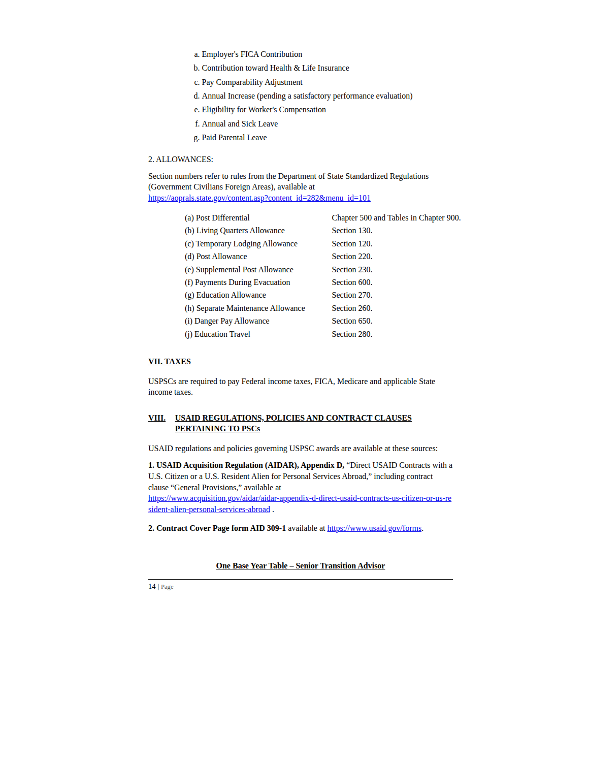Employer's FICA Contribution
Contribution toward Health & Life Insurance
Pay Comparability Adjustment
Annual Increase (pending a satisfactory performance evaluation)
Eligibility for Worker's Compensation
Annual and Sick Leave
Paid Parental Leave
2. ALLOWANCES:
Section numbers refer to rules from the Department of State Standardized Regulations (Government Civilians Foreign Areas), available at
https://aoprals.state.gov/content.asp?content_id=282&menu_id=101
| (a) Post Differential | Chapter 500 and Tables in Chapter 900. |
| (b) Living Quarters Allowance | Section 130. |
| (c) Temporary Lodging Allowance | Section 120. |
| (d) Post Allowance | Section 220. |
| (e) Supplemental Post Allowance | Section 230. |
| (f) Payments During Evacuation | Section 600. |
| (g) Education Allowance | Section 270. |
| (h) Separate Maintenance Allowance | Section 260. |
| (i) Danger Pay Allowance | Section 650. |
| (j) Education Travel | Section 280. |
VII. TAXES
USPSCs are required to pay Federal income taxes, FICA, Medicare and applicable State income taxes.
VIII. USAID REGULATIONS, POLICIES AND CONTRACT CLAUSES
PERTAINING TO PSCs
USAID regulations and policies governing USPSC awards are available at these sources:
1. USAID Acquisition Regulation (AIDAR), Appendix D, “Direct USAID Contracts with a U.S. Citizen or a U.S. Resident Alien for Personal Services Abroad,” including contract clause “General Provisions,” available at
https://www.acquisition.gov/aidar/aidar-appendix-d-direct-usaid-contracts-us-citizen-or-us-resident-alien-personal-services-abroad .
2. Contract Cover Page form AID 309-1 available at https://www.usaid.gov/forms.
One Base Year Table – Senior Transition Advisor
14 | Page